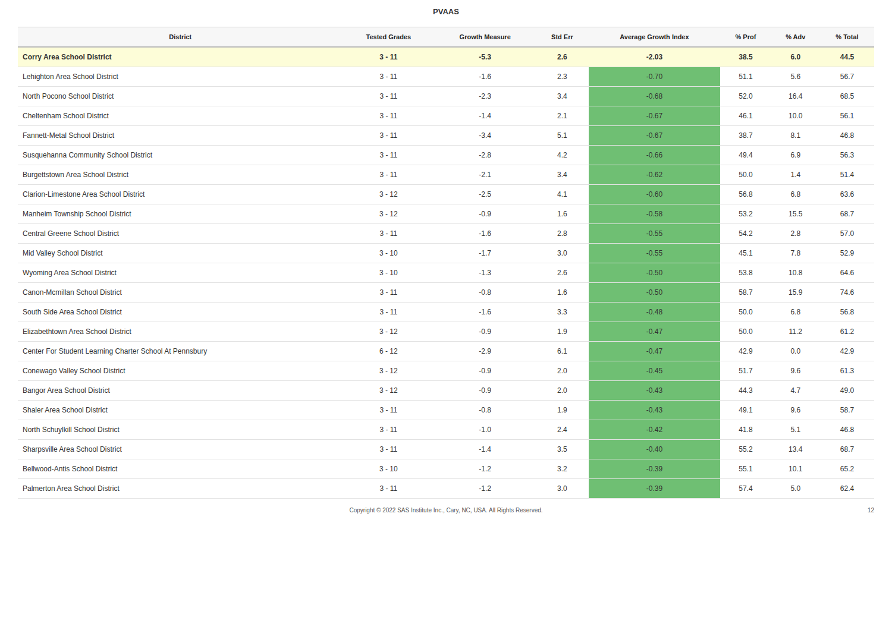PVAAS
| District | Tested Grades | Growth Measure | Std Err | Average Growth Index | % Prof | % Adv | % Total |
| --- | --- | --- | --- | --- | --- | --- | --- |
| Corry Area School District | 3 - 11 | -5.3 | 2.6 | -2.03 | 38.5 | 6.0 | 44.5 |
| Lehighton Area School District | 3 - 11 | -1.6 | 2.3 | -0.70 | 51.1 | 5.6 | 56.7 |
| North Pocono School District | 3 - 11 | -2.3 | 3.4 | -0.68 | 52.0 | 16.4 | 68.5 |
| Cheltenham School District | 3 - 11 | -1.4 | 2.1 | -0.67 | 46.1 | 10.0 | 56.1 |
| Fannett-Metal School District | 3 - 11 | -3.4 | 5.1 | -0.67 | 38.7 | 8.1 | 46.8 |
| Susquehanna Community School District | 3 - 11 | -2.8 | 4.2 | -0.66 | 49.4 | 6.9 | 56.3 |
| Burgettstown Area School District | 3 - 11 | -2.1 | 3.4 | -0.62 | 50.0 | 1.4 | 51.4 |
| Clarion-Limestone Area School District | 3 - 12 | -2.5 | 4.1 | -0.60 | 56.8 | 6.8 | 63.6 |
| Manheim Township School District | 3 - 12 | -0.9 | 1.6 | -0.58 | 53.2 | 15.5 | 68.7 |
| Central Greene School District | 3 - 11 | -1.6 | 2.8 | -0.55 | 54.2 | 2.8 | 57.0 |
| Mid Valley School District | 3 - 10 | -1.7 | 3.0 | -0.55 | 45.1 | 7.8 | 52.9 |
| Wyoming Area School District | 3 - 10 | -1.3 | 2.6 | -0.50 | 53.8 | 10.8 | 64.6 |
| Canon-Mcmillan School District | 3 - 11 | -0.8 | 1.6 | -0.50 | 58.7 | 15.9 | 74.6 |
| South Side Area School District | 3 - 11 | -1.6 | 3.3 | -0.48 | 50.0 | 6.8 | 56.8 |
| Elizabethtown Area School District | 3 - 12 | -0.9 | 1.9 | -0.47 | 50.0 | 11.2 | 61.2 |
| Center For Student Learning Charter School At Pennsbury | 6 - 12 | -2.9 | 6.1 | -0.47 | 42.9 | 0.0 | 42.9 |
| Conewago Valley School District | 3 - 12 | -0.9 | 2.0 | -0.45 | 51.7 | 9.6 | 61.3 |
| Bangor Area School District | 3 - 12 | -0.9 | 2.0 | -0.43 | 44.3 | 4.7 | 49.0 |
| Shaler Area School District | 3 - 11 | -0.8 | 1.9 | -0.43 | 49.1 | 9.6 | 58.7 |
| North Schuylkill School District | 3 - 11 | -1.0 | 2.4 | -0.42 | 41.8 | 5.1 | 46.8 |
| Sharpsville Area School District | 3 - 11 | -1.4 | 3.5 | -0.40 | 55.2 | 13.4 | 68.7 |
| Bellwood-Antis School District | 3 - 10 | -1.2 | 3.2 | -0.39 | 55.1 | 10.1 | 65.2 |
| Palmerton Area School District | 3 - 11 | -1.2 | 3.0 | -0.39 | 57.4 | 5.0 | 62.4 |
Copyright © 2022 SAS Institute Inc., Cary, NC, USA. All Rights Reserved. 12